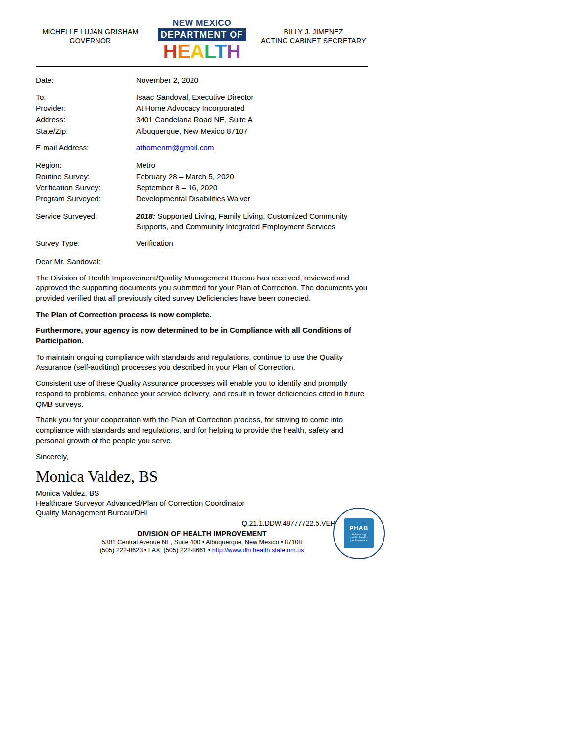MICHELLE LUJAN GRISHAM
GOVERNOR
NEW MEXICO
DEPARTMENT OF
HEALTH
BILLY J. JIMENEZ
ACTING CABINET SECRETARY
| Date: | November 2, 2020 |
| To: | Isaac Sandoval, Executive Director |
| Provider: | At Home Advocacy Incorporated |
| Address: | 3401 Candelaria Road NE, Suite A |
| State/Zip: | Albuquerque, New Mexico 87107 |
| E-mail Address: | athomenm@gmail.com |
| Region: | Metro |
| Routine Survey: | February 28 – March 5, 2020 |
| Verification Survey: | September 8 – 16, 2020 |
| Program Surveyed: | Developmental Disabilities Waiver |
| Service Surveyed: | 2018: Supported Living, Family Living, Customized Community Supports, and Community Integrated Employment Services |
| Survey Type: | Verification |
Dear Mr. Sandoval:
The Division of Health Improvement/Quality Management Bureau has received, reviewed and approved the supporting documents you submitted for your Plan of Correction. The documents you provided verified that all previously cited survey Deficiencies have been corrected.
The Plan of Correction process is now complete.
Furthermore, your agency is now determined to be in Compliance with all Conditions of Participation.
To maintain ongoing compliance with standards and regulations, continue to use the Quality Assurance (self-auditing) processes you described in your Plan of Correction.
Consistent use of these Quality Assurance processes will enable you to identify and promptly respond to problems, enhance your service delivery, and result in fewer deficiencies cited in future QMB surveys.
Thank you for your cooperation with the Plan of Correction process, for striving to come into compliance with standards and regulations, and for helping to provide the health, safety and personal growth of the people you serve.
Sincerely,
Monica Valdez, BS
Monica Valdez, BS
Healthcare Surveyor Advanced/Plan of Correction Coordinator
Quality Management Bureau/DHI
Q.21.1.DDW.48777722.5.VER.09.20.307
DIVISION OF HEALTH IMPROVEMENT
5301 Central Avenue NE, Suite 400 • Albuquerque, New Mexico • 87108
(505) 222-8623 • FAX: (505) 222-8661 • http://www.dhi.health.state.nm.us
PHAB Advancing
public health
performance